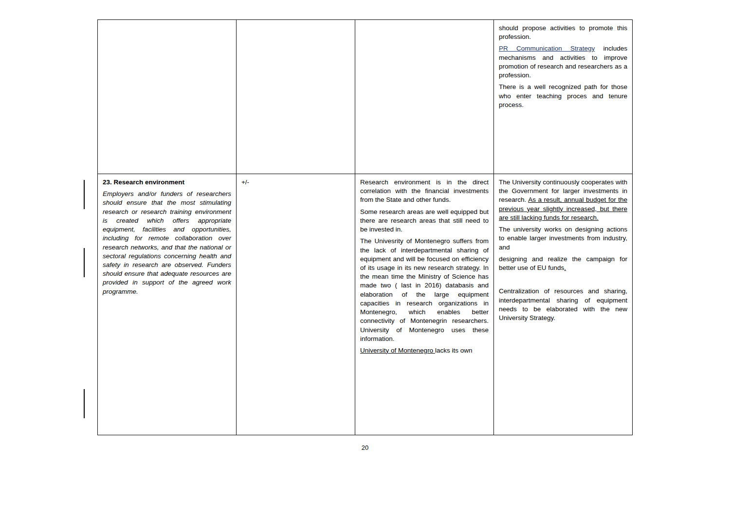| | | | should propose activities to promote this profession. PR Communication Strategy includes mechanisms and activities to improve promotion of research and researchers as a profession. There is a well recognized path for those who enter teaching proces and tenure process. |
| 23. Research environment Employers and/or funders of researchers should ensure that the most stimulating research or research training environment is created which offers appropriate equipment, facilities and opportunities, including for remote collaboration over research networks, and that the national or sectoral regulations concerning health and safety in research are observed. Funders should ensure that adequate resources are provided in support of the agreed work programme. | +/- | Research environment is in the direct correlation with the financial investments from the State and other funds. Some research areas are well equipped but there are research areas that still need to be invested in. The Univesrity of Montenegro suffers from the lack of interdepartmental sharing of equipment and will be focused on efficiency of its usage in its new research strategy. In the mean time the Ministry of Science has made two ( last in 2016) databasis and elaboration of the large equipment capacities in research organizations in Montenegro, which enables better connectivity of Montenegrin researchers. University of Montenegro uses these information. University of Montenegro lacks its own | The University continuously cooperates with the Government for larger investments in research. As a result, annual budget for the previous year slightly increased, but there are still lacking funds for research. The university works on designing actions to enable larger investments from industry, and designing and realize the campaign for better use of EU funds . Centralization of resources and sharing, interdepartmental sharing of equipment needs to be elaborated with the new University Strategy. |
20